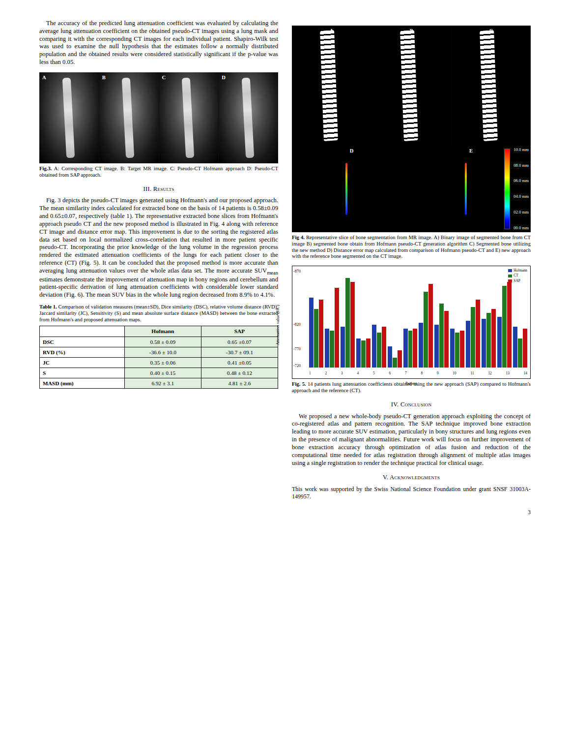The accuracy of the predicted lung attenuation coefficient was evaluated by calculating the average lung attenuation coefficient on the obtained pseudo-CT images using a lung mask and comparing it with the corresponding CT images for each individual patient. Shapiro-Wilk test was used to examine the null hypothesis that the estimates follow a normally distributed population and the obtained results were considered statistically significant if the p-value was less than 0.05.
A
B
C
D
Fig.3. A: Corresponding CT image. B: Target MR image. C: Pseudo-CT Hofmann approach D: Pseudo-CT obtained from SAP approach.
III. Results
Fig. 3 depicts the pseudo-CT images generated using Hofmann's and our proposed approach. The mean similarity index calculated for extracted bone on the basis of 14 patients is 0.58±0.09 and 0.65±0.07, respectively (table 1). The representative extracted bone slices from Hofmann's approach pseudo CT and the new proposed method is illustrated in Fig. 4 along with reference CT image and distance error map. This improvement is due to the sorting the registered atlas data set based on local normalized cross-correlation that resulted in more patient specific pseudo-CT. Incorporating the prior knowledge of the lung volume in the regression process rendered the estimated attenuation coefficients of the lungs for each patient closer to the reference (CT) (Fig. 5). It can be concluded that the proposed method is more accurate than averaging lung attenuation values over the whole atlas data set. The more accurate SUVmean estimates demonstrate the improvement of attenuation map in bony regions and cerebellum and patient-specific derivation of lung attenuation coefficients with considerable lower standard deviation (Fig. 6). The mean SUV bias in the whole lung region decreased from 8.9% to 4.1%.
Table 1. Comparison of validation measures (mean±SD), Dice similarity (DSC), relative volume distance (RVD), Jaccard similarity (JC), Sensitivity (S) and mean absolute surface distance (MASD) between the bone extracted from Hofmann's and proposed attenuation maps.
| | Hofmann | SAP |
| --- | --- | --- |
| DSC | 0.58 ± 0.09 | 0.65 ±0.07 |
| RVD (%) | -36.6 ± 10.0 | -30.7 ± 09.1 |
| JC | 0.35 ± 0.06 | 0.41 ±0.05 |
| S | 0.40 ± 0.15 | 0.48 ± 0.12 |
| MASD (mm) | 6.92 ± 3.1 | 4.81 ± 2.6 |
A
B
C
D
E
10.0 mm 08.0 mm 06.0 mm 04.0 mm 02.0 mm 00.0 mm
Fig 4. Representative slice of bone segmentation from MR image. A) Binary image of segmented bone from CT image B) segmented bone obtain from Hofmann pseudo-CT generation algorithm C) Segmented bone utilizing the new method D) Distance error map calculated from comparison of Hofmann pseudo-CT and E) new approach with the reference bone segmented on the CT image.
Hofmann
CT
SAP
-870
-820
-770
-720
Attenuation value (HU)
1234567891011121314
Patient
Fig. 5. 14 patients lung attenuation coefficients obtained using the new approach (SAP) compared to Hofmann's approach and the reference (CT).
IV. Conclusion
We proposed a new whole-body pseudo-CT generation approach exploiting the concept of co-registered atlas and pattern recognition. The SAP technique improved bone extraction leading to more accurate SUV estimation, particularly in bony structures and lung regions even in the presence of malignant abnormalities. Future work will focus on further improvement of bone extraction accuracy through optimization of atlas fusion and reduction of the computational time needed for atlas registration through alignment of multiple atlas images using a single registration to render the technique practical for clinical usage.
V. Acknowledgments
This work was supported by the Swiss National Science Foundation under grant SNSF 31003A-149957.
3